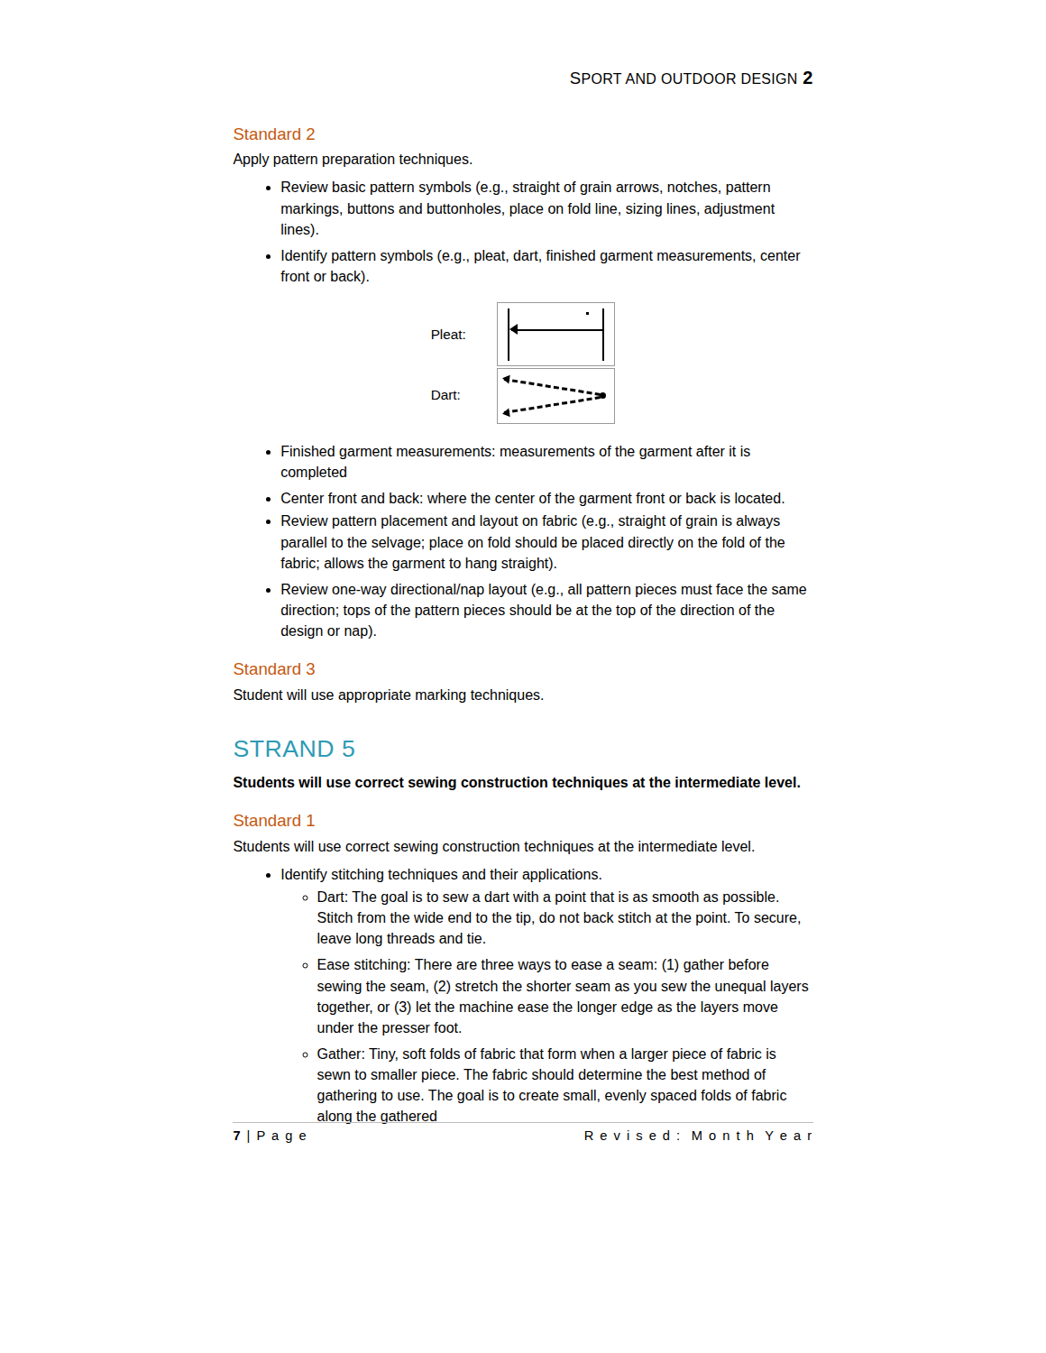SPORT AND OUTDOOR DESIGN 2
Standard 2
Apply pattern preparation techniques.
Review basic pattern symbols (e.g., straight of grain arrows, notches, pattern markings, buttons and buttonholes, place on fold line, sizing lines, adjustment lines).
Identify pattern symbols (e.g., pleat, dart, finished garment measurements, center front or back).
Pleat:
Dart:
Finished garment measurements: measurements of the garment after it is completed
Center front and back: where the center of the garment front or back is located.
Review pattern placement and layout on fabric (e.g., straight of grain is always parallel to the selvage; place on fold should be placed directly on the fold of the fabric; allows the garment to hang straight).
Review one-way directional/nap layout (e.g., all pattern pieces must face the same direction; tops of the pattern pieces should be at the top of the direction of the design or nap).
Standard 3
Student will use appropriate marking techniques.
STRAND 5
Students will use correct sewing construction techniques at the intermediate level.
Standard 1
Students will use correct sewing construction techniques at the intermediate level.
Identify stitching techniques and their applications.
Dart: The goal is to sew a dart with a point that is as smooth as possible. Stitch from the wide end to the tip, do not back stitch at the point. To secure, leave long threads and tie.
Ease stitching: There are three ways to ease a seam: (1) gather before sewing the seam, (2) stretch the shorter seam as you sew the unequal layers together, or (3) let the machine ease the longer edge as the layers move under the presser foot.
Gather: Tiny, soft folds of fabric that form when a larger piece of fabric is sewn to smaller piece. The fabric should determine the best method of gathering to use. The goal is to create small, evenly spaced folds of fabric along the gathered
7 | P a g e
R e v i s e d : M o n t h Y e a r